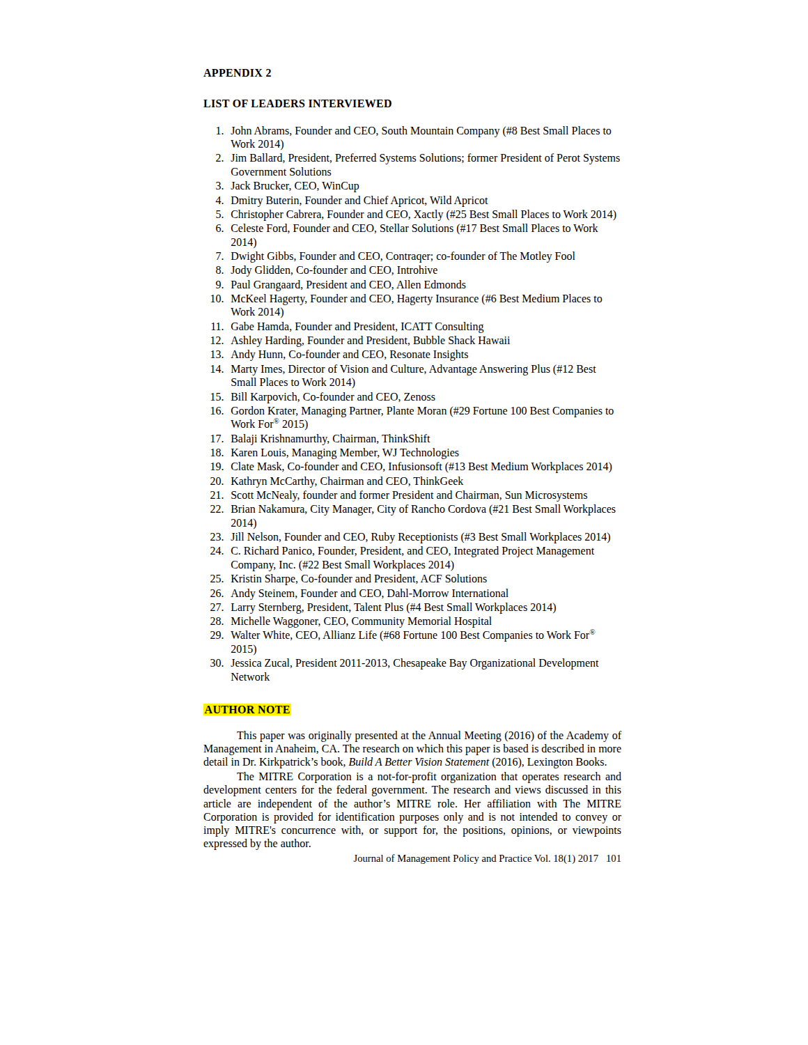APPENDIX 2
LIST OF LEADERS INTERVIEWED
John Abrams, Founder and CEO, South Mountain Company (#8 Best Small Places to Work 2014)
Jim Ballard, President, Preferred Systems Solutions; former President of Perot Systems Government Solutions
Jack Brucker, CEO, WinCup
Dmitry Buterin, Founder and Chief Apricot, Wild Apricot
Christopher Cabrera, Founder and CEO, Xactly (#25 Best Small Places to Work 2014)
Celeste Ford, Founder and CEO, Stellar Solutions (#17 Best Small Places to Work 2014)
Dwight Gibbs, Founder and CEO, Contraqer; co-founder of The Motley Fool
Jody Glidden, Co-founder and CEO, Introhive
Paul Grangaard, President and CEO, Allen Edmonds
McKeel Hagerty, Founder and CEO, Hagerty Insurance (#6 Best Medium Places to Work 2014)
Gabe Hamda, Founder and President, ICATT Consulting
Ashley Harding, Founder and President, Bubble Shack Hawaii
Andy Hunn, Co-founder and CEO, Resonate Insights
Marty Imes, Director of Vision and Culture, Advantage Answering Plus (#12 Best Small Places to Work 2014)
Bill Karpovich, Co-founder and CEO, Zenoss
Gordon Krater, Managing Partner, Plante Moran (#29 Fortune 100 Best Companies to Work For® 2015)
Balaji Krishnamurthy, Chairman, ThinkShift
Karen Louis, Managing Member, WJ Technologies
Clate Mask, Co-founder and CEO, Infusionsoft (#13 Best Medium Workplaces 2014)
Kathryn McCarthy, Chairman and CEO, ThinkGeek
Scott McNealy, founder and former President and Chairman, Sun Microsystems
Brian Nakamura, City Manager, City of Rancho Cordova (#21 Best Small Workplaces 2014)
Jill Nelson, Founder and CEO, Ruby Receptionists (#3 Best Small Workplaces 2014)
C. Richard Panico, Founder, President, and CEO, Integrated Project Management Company, Inc. (#22 Best Small Workplaces 2014)
Kristin Sharpe, Co-founder and President, ACF Solutions
Andy Steinem, Founder and CEO, Dahl-Morrow International
Larry Sternberg, President, Talent Plus (#4 Best Small Workplaces 2014)
Michelle Waggoner, CEO, Community Memorial Hospital
Walter White, CEO, Allianz Life (#68 Fortune 100 Best Companies to Work For® 2015)
Jessica Zucal, President 2011-2013, Chesapeake Bay Organizational Development Network
AUTHOR NOTE
This paper was originally presented at the Annual Meeting (2016) of the Academy of Management in Anaheim, CA. The research on which this paper is based is described in more detail in Dr. Kirkpatrick’s book, Build A Better Vision Statement (2016), Lexington Books.
The MITRE Corporation is a not-for-profit organization that operates research and development centers for the federal government. The research and views discussed in this article are independent of the author’s MITRE role. Her affiliation with The MITRE Corporation is provided for identification purposes only and is not intended to convey or imply MITRE's concurrence with, or support for, the positions, opinions, or viewpoints expressed by the author.
Journal of Management Policy and Practice Vol. 18(1) 2017 101